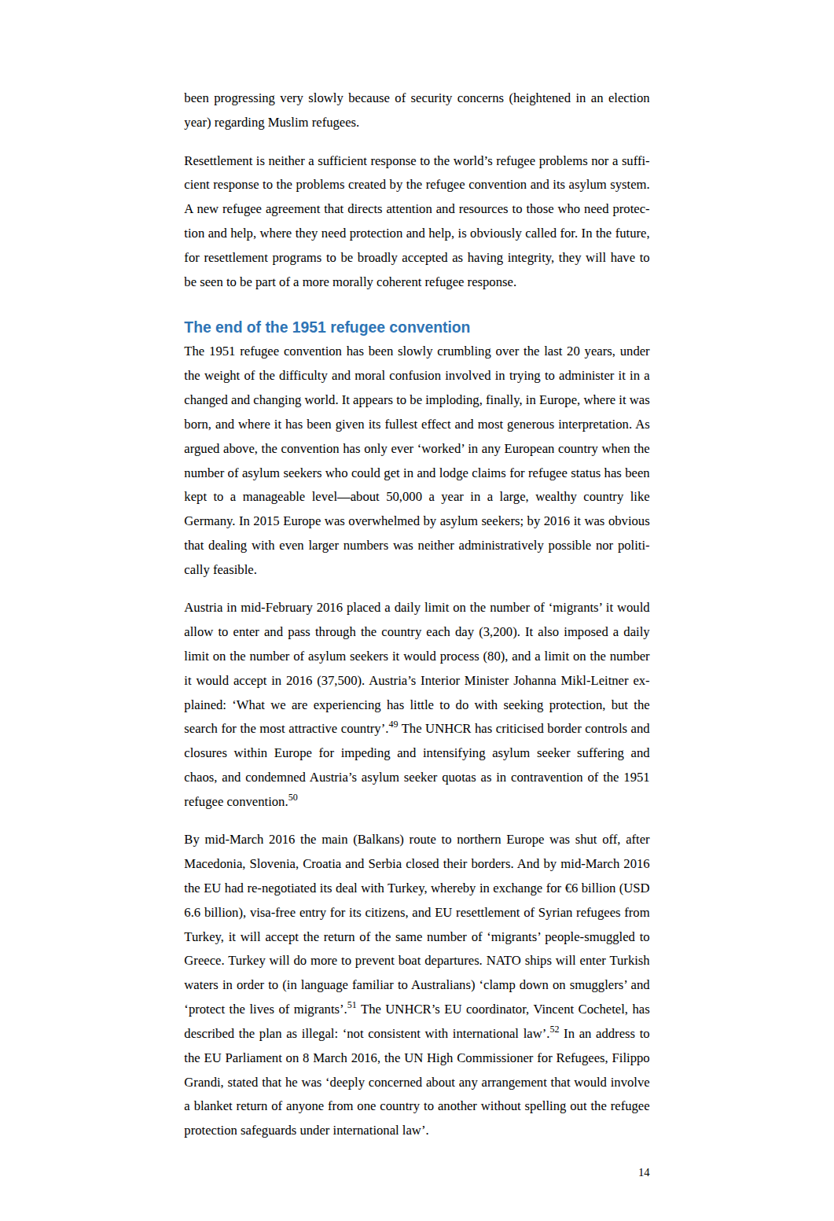been progressing very slowly because of security concerns (heightened in an election year) regarding Muslim refugees.
Resettlement is neither a sufficient response to the world’s refugee problems nor a sufficient response to the problems created by the refugee convention and its asylum system. A new refugee agreement that directs attention and resources to those who need protection and help, where they need protection and help, is obviously called for. In the future, for resettlement programs to be broadly accepted as having integrity, they will have to be seen to be part of a more morally coherent refugee response.
The end of the 1951 refugee convention
The 1951 refugee convention has been slowly crumbling over the last 20 years, under the weight of the difficulty and moral confusion involved in trying to administer it in a changed and changing world. It appears to be imploding, finally, in Europe, where it was born, and where it has been given its fullest effect and most generous interpretation. As argued above, the convention has only ever ‘worked’ in any European country when the number of asylum seekers who could get in and lodge claims for refugee status has been kept to a manageable level—about 50,000 a year in a large, wealthy country like Germany. In 2015 Europe was overwhelmed by asylum seekers; by 2016 it was obvious that dealing with even larger numbers was neither administratively possible nor politically feasible.
Austria in mid-February 2016 placed a daily limit on the number of ‘migrants’ it would allow to enter and pass through the country each day (3,200). It also imposed a daily limit on the number of asylum seekers it would process (80), and a limit on the number it would accept in 2016 (37,500). Austria’s Interior Minister Johanna Mikl-Leitner explained: ‘What we are experiencing has little to do with seeking protection, but the search for the most attractive country’.49 The UNHCR has criticised border controls and closures within Europe for impeding and intensifying asylum seeker suffering and chaos, and condemned Austria’s asylum seeker quotas as in contravention of the 1951 refugee convention.50
By mid-March 2016 the main (Balkans) route to northern Europe was shut off, after Macedonia, Slovenia, Croatia and Serbia closed their borders. And by mid-March 2016 the EU had re-negotiated its deal with Turkey, whereby in exchange for €6 billion (USD 6.6 billion), visa-free entry for its citizens, and EU resettlement of Syrian refugees from Turkey, it will accept the return of the same number of ‘migrants’ people-smuggled to Greece. Turkey will do more to prevent boat departures. NATO ships will enter Turkish waters in order to (in language familiar to Australians) ‘clamp down on smugglers’ and ‘protect the lives of migrants’.51 The UNHCR’s EU coordinator, Vincent Cochetel, has described the plan as illegal: ‘not consistent with international law’.52 In an address to the EU Parliament on 8 March 2016, the UN High Commissioner for Refugees, Filippo Grandi, stated that he was ‘deeply concerned about any arrangement that would involve a blanket return of anyone from one country to another without spelling out the refugee protection safeguards under international law’.
14